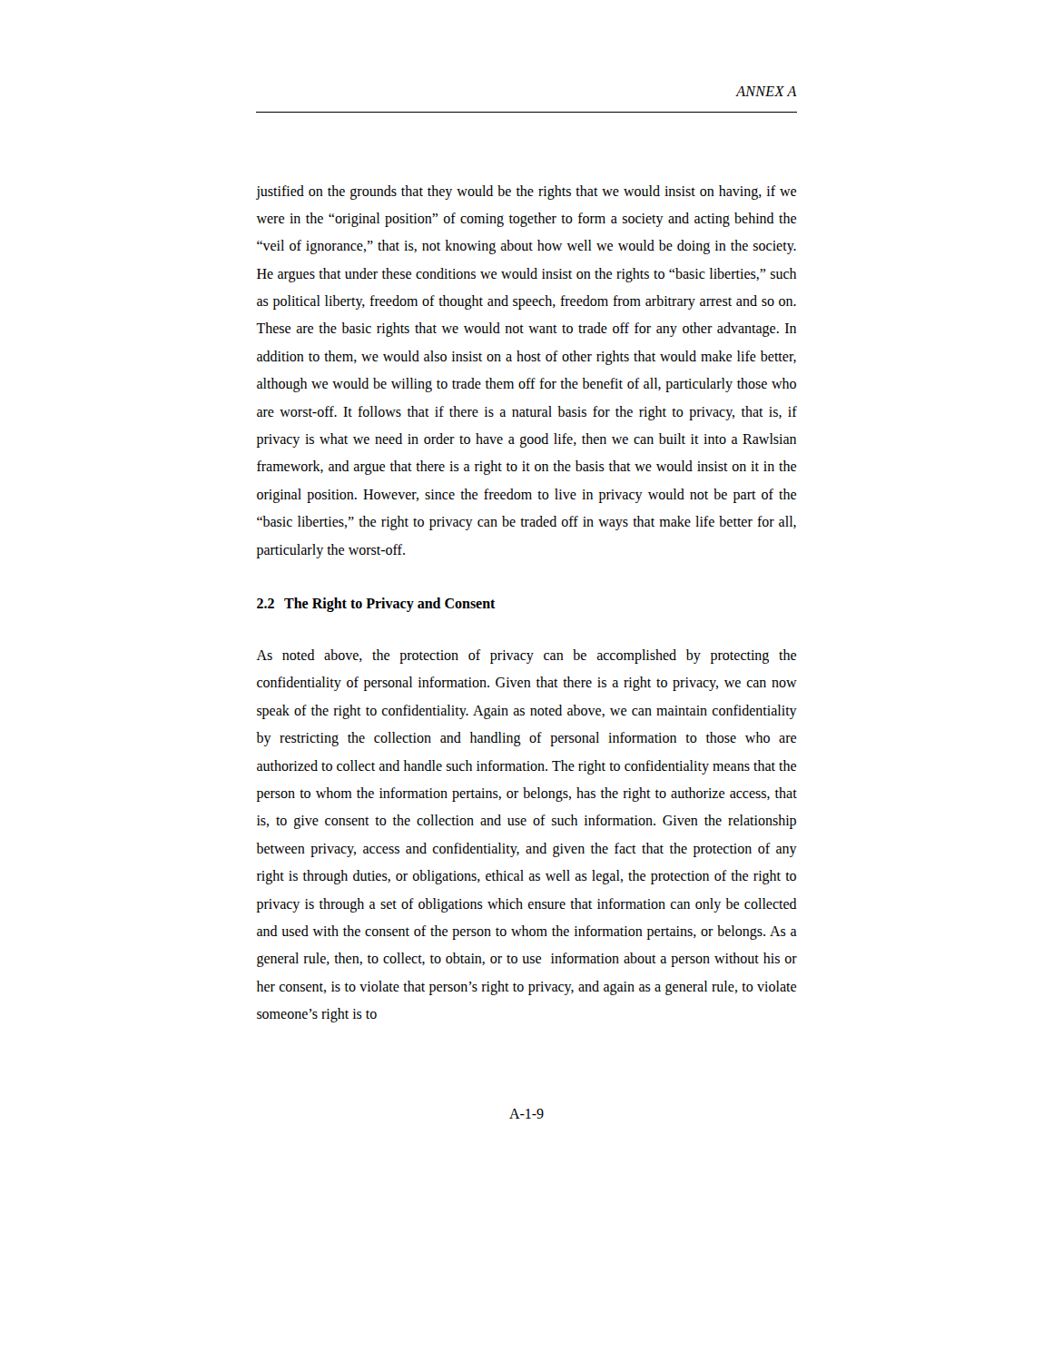ANNEX A
justified on the grounds that they would be the rights that we would insist on having, if we were in the “original position” of coming together to form a society and acting behind the “veil of ignorance,” that is, not knowing about how well we would be doing in the society. He argues that under these conditions we would insist on the rights to “basic liberties,” such as political liberty, freedom of thought and speech, freedom from arbitrary arrest and so on. These are the basic rights that we would not want to trade off for any other advantage. In addition to them, we would also insist on a host of other rights that would make life better, although we would be willing to trade them off for the benefit of all, particularly those who are worst-off. It follows that if there is a natural basis for the right to privacy, that is, if privacy is what we need in order to have a good life, then we can built it into a Rawlsian framework, and argue that there is a right to it on the basis that we would insist on it in the original position. However, since the freedom to live in privacy would not be part of the “basic liberties,” the right to privacy can be traded off in ways that make life better for all, particularly the worst-off.
2.2 The Right to Privacy and Consent
As noted above, the protection of privacy can be accomplished by protecting the confidentiality of personal information. Given that there is a right to privacy, we can now speak of the right to confidentiality. Again as noted above, we can maintain confidentiality by restricting the collection and handling of personal information to those who are authorized to collect and handle such information. The right to confidentiality means that the person to whom the information pertains, or belongs, has the right to authorize access, that is, to give consent to the collection and use of such information. Given the relationship between privacy, access and confidentiality, and given the fact that the protection of any right is through duties, or obligations, ethical as well as legal, the protection of the right to privacy is through a set of obligations which ensure that information can only be collected and used with the consent of the person to whom the information pertains, or belongs. As a general rule, then, to collect, to obtain, or to use information about a person without his or her consent, is to violate that person’s right to privacy, and again as a general rule, to violate someone’s right is to
A-1-9